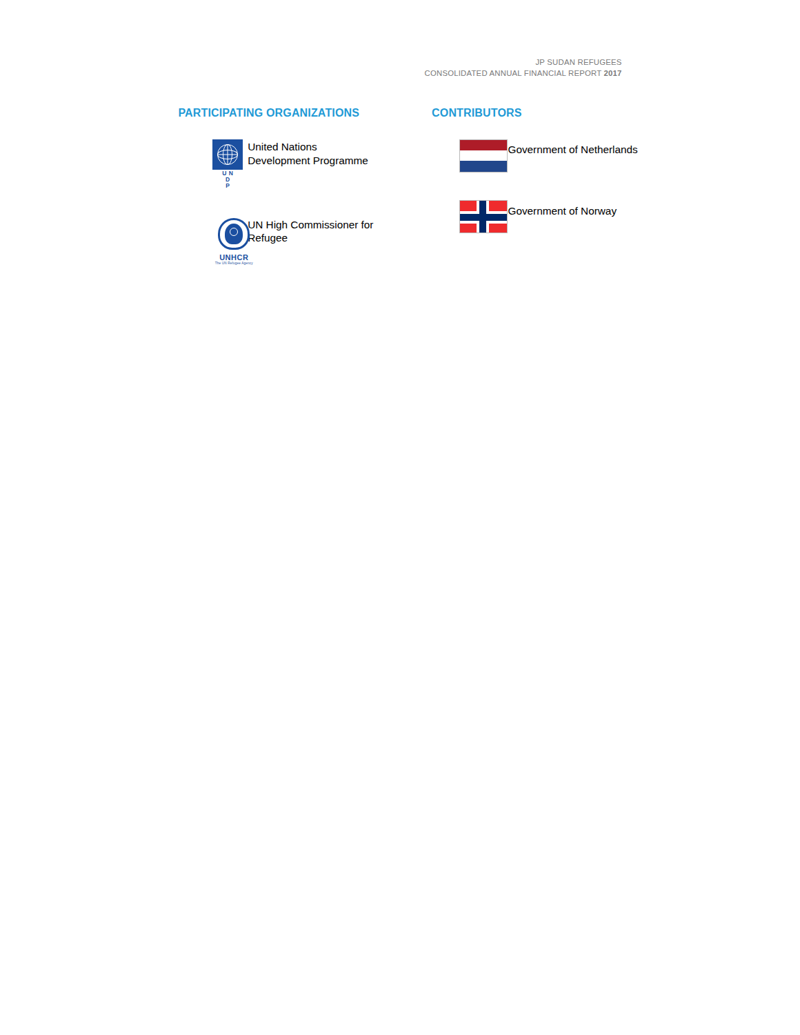JP SUDAN REFUGEES CONSOLIDATED ANNUAL FINANCIAL REPORT 2017
Participating Organizations
U N D P
United Nations
Development Programme
UNHCR
The UN Refugee Agency
UN High Commissioner for Refugee
Contributors
Government of Netherlands
Government of Norway